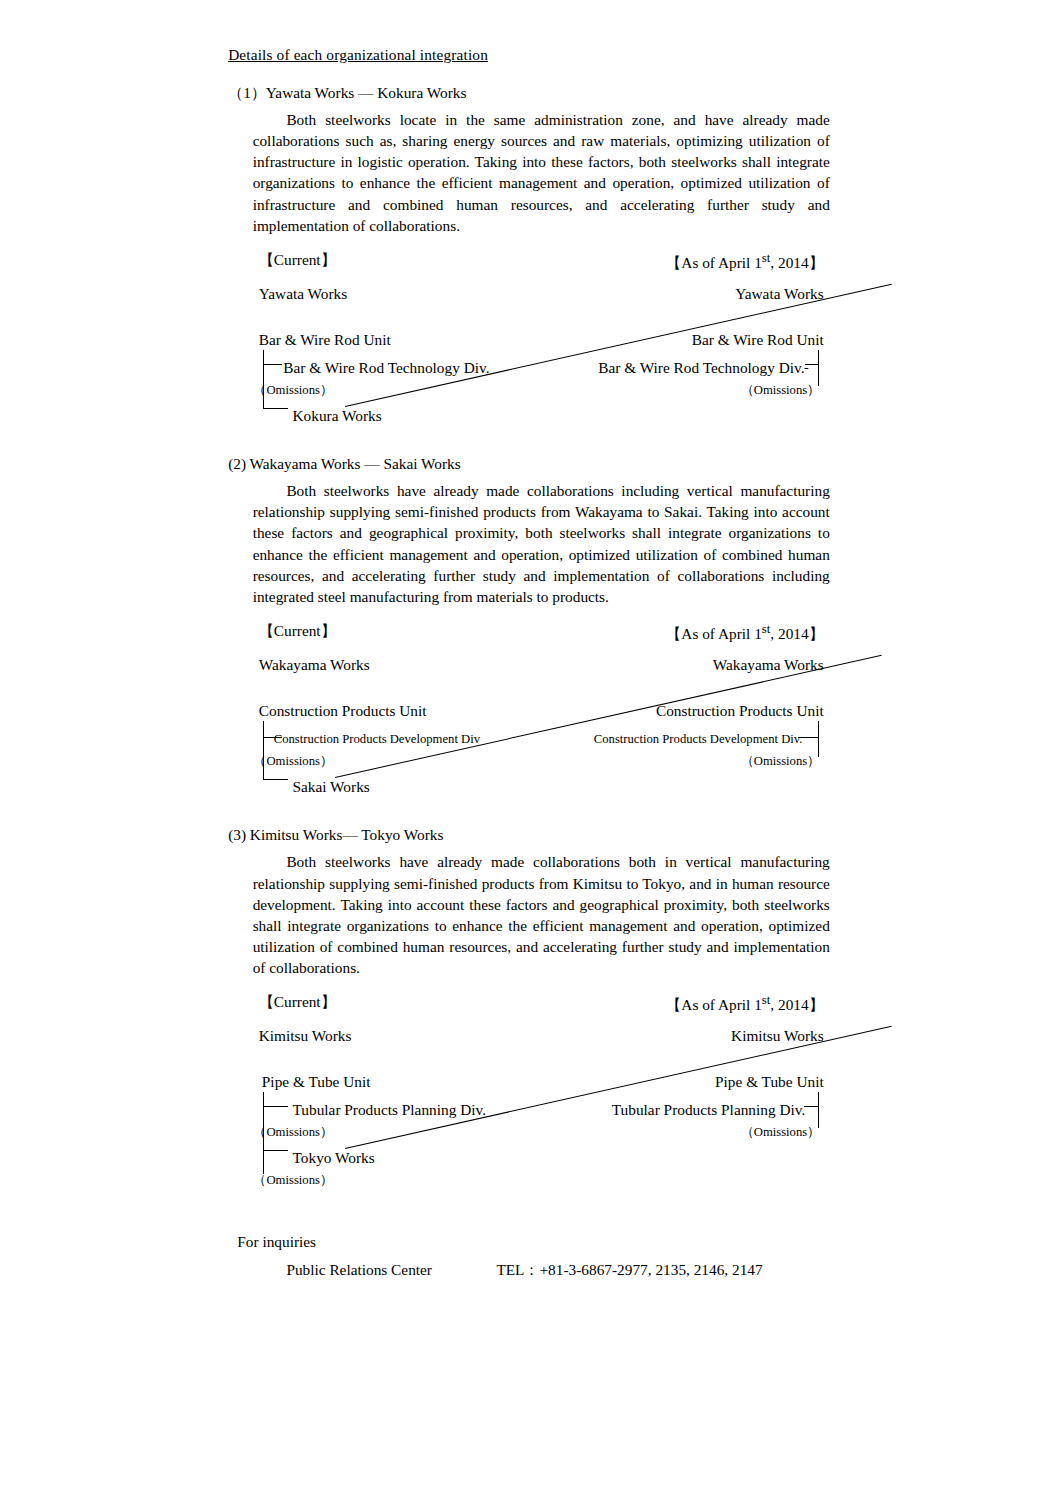Details of each organizational integration
（1）Yawata Works ― Kokura Works
Both steelworks locate in the same administration zone, and have already made collaborations such as, sharing energy sources and raw materials, optimizing utilization of infrastructure in logistic operation. Taking into these factors, both steelworks shall integrate organizations to enhance the efficient management and operation, optimized utilization of infrastructure and combined human resources, and accelerating further study and implementation of collaborations.
【Current】
【As of April 1st, 2014】
Yawata Works
Yawata Works
Bar & Wire Rod Unit
Bar & Wire Rod Unit
Bar & Wire Rod Technology Div.
Bar & Wire Rod Technology Div.
（Omissions）
（Omissions）
Kokura Works
(2) Wakayama Works ― Sakai Works
Both steelworks have already made collaborations including vertical manufacturing relationship supplying semi-finished products from Wakayama to Sakai. Taking into account these factors and geographical proximity, both steelworks shall integrate organizations to enhance the efficient management and operation, optimized utilization of combined human resources, and accelerating further study and implementation of collaborations including integrated steel manufacturing from materials to products.
【Current】
【As of April 1st, 2014】
Wakayama Works
Wakayama Works
Construction Products Unit
Construction Products Unit
Construction Products Development Div
Construction Products Development Div.
（Omissions）
（Omissions）
Sakai Works
(3) Kimitsu Works― Tokyo Works
Both steelworks have already made collaborations both in vertical manufacturing relationship supplying semi-finished products from Kimitsu to Tokyo, and in human resource development. Taking into account these factors and geographical proximity, both steelworks shall integrate organizations to enhance the efficient management and operation, optimized utilization of combined human resources, and accelerating further study and implementation of collaborations.
【Current】
【As of April 1st, 2014】
Kimitsu Works
Kimitsu Works
Pipe & Tube Unit
Pipe & Tube Unit
Tubular Products Planning Div.
Tubular Products Planning Div.
（Omissions）
（Omissions）
Tokyo Works
（Omissions）
For inquiries
Public Relations CenterTEL：+81-3-6867-2977, 2135, 2146, 2147